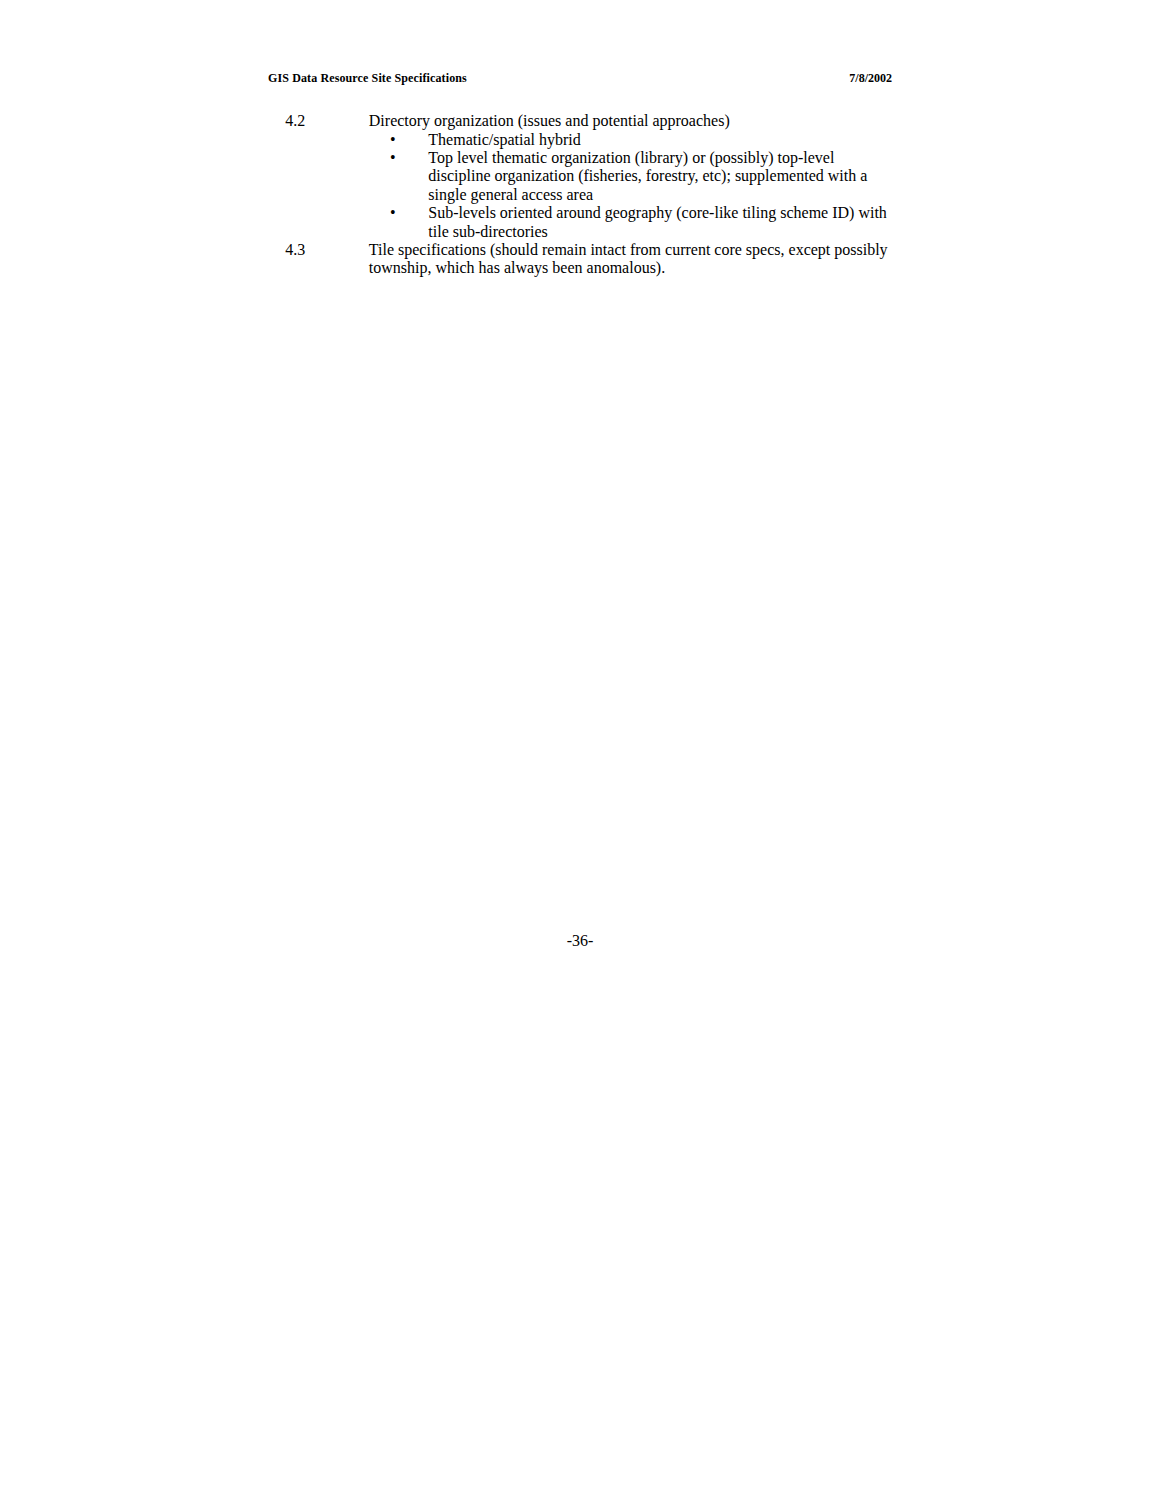GIS Data Resource Site Specifications
7/8/2002
4.2
Directory organization (issues and potential approaches)
• Thematic/spatial hybrid
• Top level thematic organization (library) or (possibly) top-level discipline organization (fisheries, forestry, etc); supplemented with a single general access area
• Sub-levels oriented around geography (core-like tiling scheme ID) with tile sub-directories
4.3
Tile specifications (should remain intact from current core specs, except possibly township, which has always been anomalous).
-36-